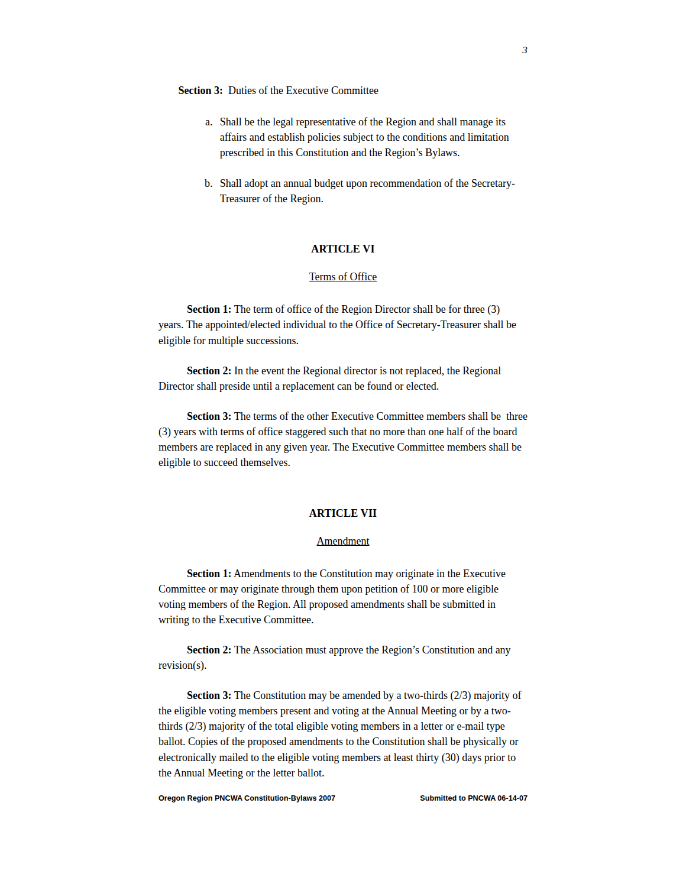3
Section 3: Duties of the Executive Committee
Shall be the legal representative of the Region and shall manage its affairs and establish policies subject to the conditions and limitation prescribed in this Constitution and the Region’s Bylaws.
Shall adopt an annual budget upon recommendation of the Secretary-Treasurer of the Region.
ARTICLE VI
Terms of Office
Section 1: The term of office of the Region Director shall be for three (3) years. The appointed/elected individual to the Office of Secretary-Treasurer shall be eligible for multiple successions.
Section 2: In the event the Regional director is not replaced, the Regional Director shall preside until a replacement can be found or elected.
Section 3: The terms of the other Executive Committee members shall be three (3) years with terms of office staggered such that no more than one half of the board members are replaced in any given year. The Executive Committee members shall be eligible to succeed themselves.
ARTICLE VII
Amendment
Section 1: Amendments to the Constitution may originate in the Executive Committee or may originate through them upon petition of 100 or more eligible voting members of the Region. All proposed amendments shall be submitted in writing to the Executive Committee.
Section 2: The Association must approve the Region’s Constitution and any revision(s).
Section 3: The Constitution may be amended by a two-thirds (2/3) majority of the eligible voting members present and voting at the Annual Meeting or by a two-thirds (2/3) majority of the total eligible voting members in a letter or e-mail type ballot. Copies of the proposed amendments to the Constitution shall be physically or electronically mailed to the eligible voting members at least thirty (30) days prior to the Annual Meeting or the letter ballot.
Oregon Region PNCWA Constitution-Bylaws 2007 Submitted to PNCWA 06-14-07